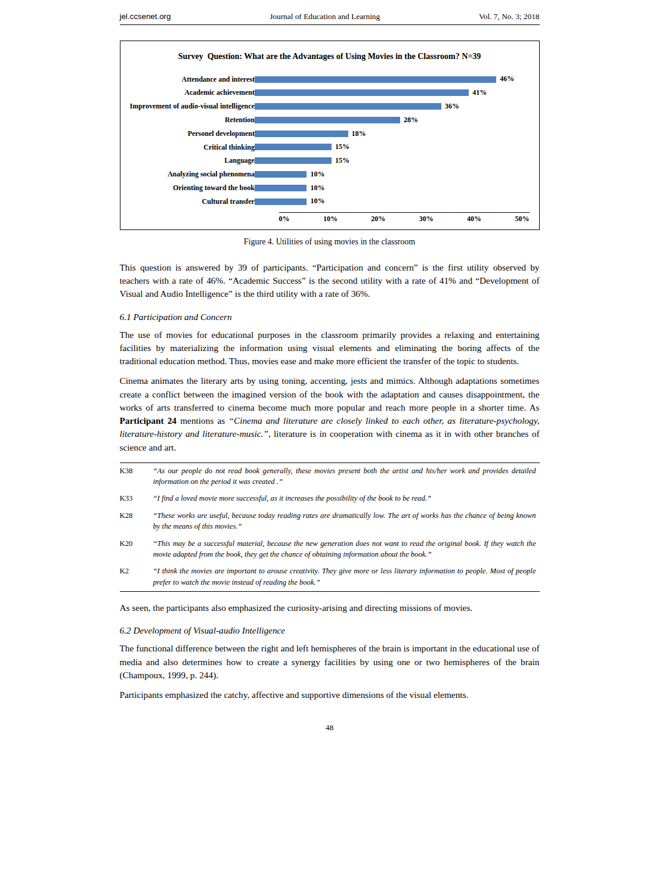jel.ccsenet.org
Journal of Education and Learning
Vol. 7, No. 3; 2018
Survey Question: What are the Advantages of Using Movies in the Classroom? N=39
| Attendance and interest | 46% |
| Academic achievement | 41% |
| Improvement of audio-visual intelligence | 36% |
| Retention | 28% |
| Personel development | 18% |
| Critical thinking | 15% |
| Language | 15% |
| Analyzing social phenomena | 10% |
| Orienting toward the book | 10% |
| Cultural transfer | 10% |
0% 10% 20% 30% 40% 50%
Figure 4. Utilities of using movies in the classroom
This question is answered by 39 of participants. “Participation and concern” is the first utility observed by teachers with a rate of 46%. “Academic Success” is the second utility with a rate of 41% and “Development of Visual and Audio İntelligence” is the third utility with a rate of 36%.
6.1 Participation and Concern
The use of movies for educational purposes in the classroom primarily provides a relaxing and entertaining facilities by materializing the information using visual elements and eliminating the boring affects of the traditional education method. Thus, movies ease and make more efficient the transfer of the topic to students.
Cinema animates the literary arts by using toning, accenting, jests and mimics. Although adaptations sometimes create a conflict between the imagined version of the book with the adaptation and causes disappointment, the works of arts transferred to cinema become much more popular and reach more people in a shorter time. As Participant 24 mentions as “Cinema and literature are closely linked to each other, as literature-psychology, literature-history and literature-music.”, literature is in cooperation with cinema as it in with other branches of science and art.
| K38 | “As our people do not read book generally, these movies present both the artist and his/her work and provides detailed information on the period it was created .” |
| K33 | “I find a loved movie more successful, as it increases the possibility of the book to be read.” |
| K28 | “These works are useful, because today reading rates are dramatically low. The art of works has the chance of being known by the means of this movies.” |
| K20 | “This may be a successful material, because the new generation does not want to read the original book. If they watch the movie adapted from the book, they get the chance of obtaining information about the book.” |
| K2 | “I think the movies are important to arouse creativity. They give more or less literary information to people. Most of people prefer to watch the movie instead of reading the book.” |
As seen, the participants also emphasized the curiosity-arising and directing missions of movies.
6.2 Development of Visual-audio Intelligence
The functional difference between the right and left hemispheres of the brain is important in the educational use of media and also determines how to create a synergy facilities by using one or two hemispheres of the brain (Champoux, 1999, p. 244).
Participants emphasized the catchy, affective and supportive dimensions of the visual elements.
48